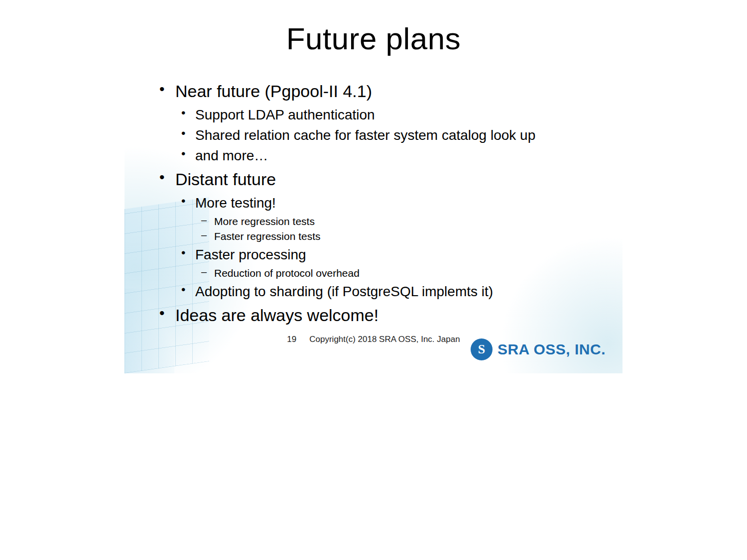Future plans
Near future (Pgpool-II 4.1)
Support LDAP authentication
Shared relation cache for faster system catalog look up
and more…
Distant future
More testing!
More regression tests
Faster regression tests
Faster processing
Reduction of protocol overhead
Adopting to sharding (if PostgreSQL implemts it)
Ideas are always welcome!
19 Copyright(c) 2018 SRA OSS, Inc. Japan
S
SRA OSS, INC.